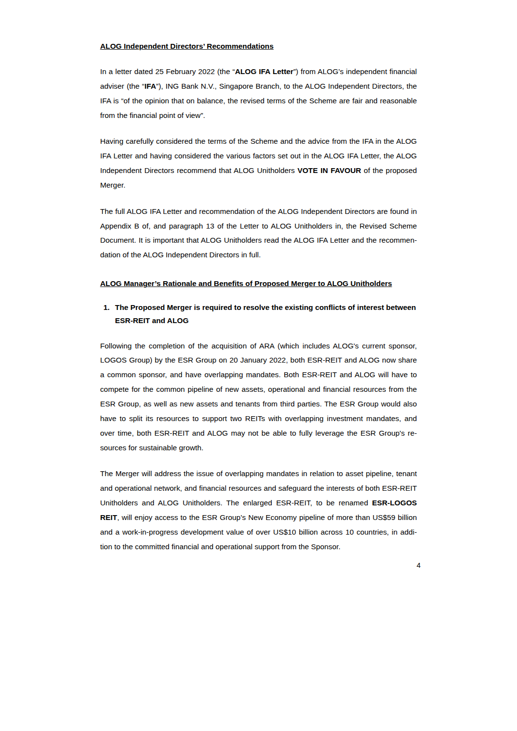ALOG Independent Directors’ Recommendations
In a letter dated 25 February 2022 (the “ALOG IFA Letter”) from ALOG’s independent financial adviser (the “IFA”), ING Bank N.V., Singapore Branch, to the ALOG Independent Directors, the IFA is “of the opinion that on balance, the revised terms of the Scheme are fair and reasonable from the financial point of view”.
Having carefully considered the terms of the Scheme and the advice from the IFA in the ALOG IFA Letter and having considered the various factors set out in the ALOG IFA Letter, the ALOG Independent Directors recommend that ALOG Unitholders VOTE IN FAVOUR of the proposed Merger.
The full ALOG IFA Letter and recommendation of the ALOG Independent Directors are found in Appendix B of, and paragraph 13 of the Letter to ALOG Unitholders in, the Revised Scheme Document. It is important that ALOG Unitholders read the ALOG IFA Letter and the recommendation of the ALOG Independent Directors in full.
ALOG Manager’s Rationale and Benefits of Proposed Merger to ALOG Unitholders
The Proposed Merger is required to resolve the existing conflicts of interest between ESR-REIT and ALOG
Following the completion of the acquisition of ARA (which includes ALOG's current sponsor, LOGOS Group) by the ESR Group on 20 January 2022, both ESR-REIT and ALOG now share a common sponsor, and have overlapping mandates. Both ESR-REIT and ALOG will have to compete for the common pipeline of new assets, operational and financial resources from the ESR Group, as well as new assets and tenants from third parties. The ESR Group would also have to split its resources to support two REITs with overlapping investment mandates, and over time, both ESR-REIT and ALOG may not be able to fully leverage the ESR Group's resources for sustainable growth.
The Merger will address the issue of overlapping mandates in relation to asset pipeline, tenant and operational network, and financial resources and safeguard the interests of both ESR-REIT Unitholders and ALOG Unitholders. The enlarged ESR-REIT, to be renamed ESR-LOGOS REIT, will enjoy access to the ESR Group’s New Economy pipeline of more than US$59 billion and a work-in-progress development value of over US$10 billion across 10 countries, in addition to the committed financial and operational support from the Sponsor.
4